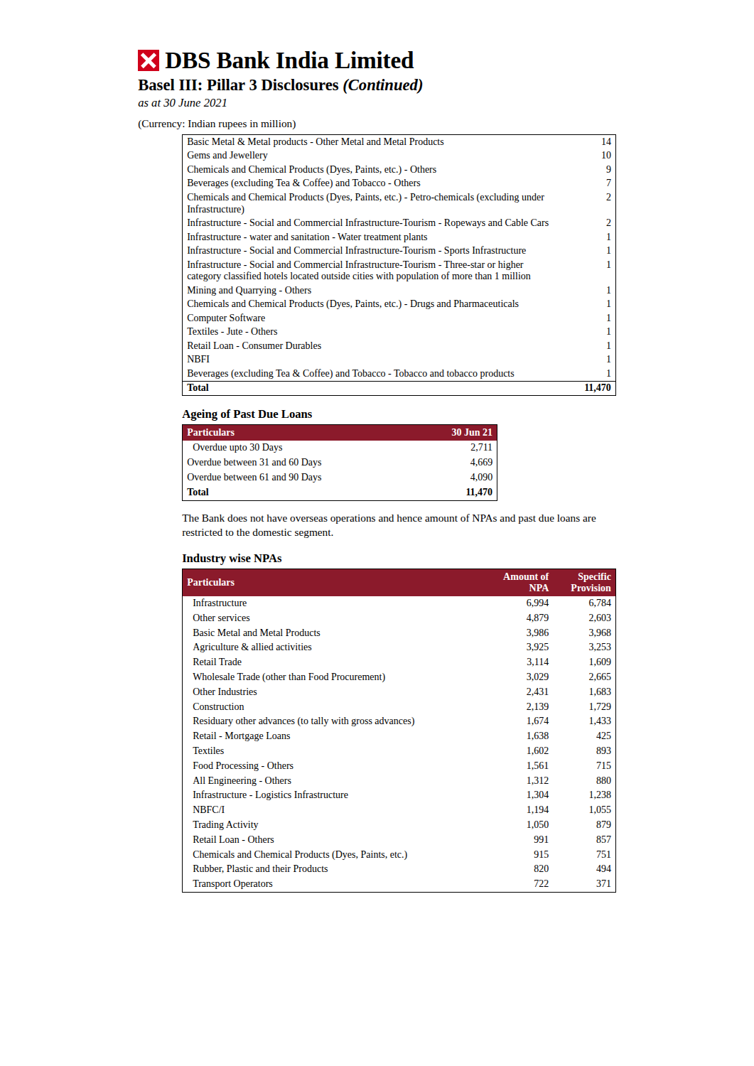DBS Bank India Limited
Basel III: Pillar 3 Disclosures (Continued)
as at 30 June 2021
(Currency: Indian rupees in million)
| Basic Metal & Metal products - Other Metal and Metal Products | 14 |
| Gems and Jewellery | 10 |
| Chemicals and Chemical Products (Dyes, Paints, etc.) - Others | 9 |
| Beverages (excluding Tea & Coffee) and Tobacco - Others | 7 |
| Chemicals and Chemical Products (Dyes, Paints, etc.) - Petro-chemicals (excluding under Infrastructure) | 2 |
| Infrastructure - Social and Commercial Infrastructure-Tourism - Ropeways and Cable Cars | 2 |
| Infrastructure - water and sanitation - Water treatment plants | 1 |
| Infrastructure - Social and Commercial Infrastructure-Tourism - Sports Infrastructure | 1 |
| Infrastructure - Social and Commercial Infrastructure-Tourism - Three-star or higher category classified hotels located outside cities with population of more than 1 million | 1 |
| Mining and Quarrying - Others | 1 |
| Chemicals and Chemical Products (Dyes, Paints, etc.) - Drugs and Pharmaceuticals | 1 |
| Computer Software | 1 |
| Textiles - Jute - Others | 1 |
| Retail Loan - Consumer Durables | 1 |
| NBFI | 1 |
| Beverages (excluding Tea & Coffee) and Tobacco - Tobacco and tobacco products | 1 |
| Total | 11,470 |
Ageing of Past Due Loans
| Particulars | 30 Jun 21 |
| --- | --- |
| Overdue upto 30 Days | 2,711 |
| Overdue between 31 and 60 Days | 4,669 |
| Overdue between 61 and 90 Days | 4,090 |
| Total | 11,470 |
The Bank does not have overseas operations and hence amount of NPAs and past due loans are restricted to the domestic segment.
Industry wise NPAs
| Particulars | Amount of NPA | Specific Provision |
| --- | --- | --- |
| Infrastructure | 6,994 | 6,784 |
| Other services | 4,879 | 2,603 |
| Basic Metal and Metal Products | 3,986 | 3,968 |
| Agriculture & allied activities | 3,925 | 3,253 |
| Retail Trade | 3,114 | 1,609 |
| Wholesale Trade (other than Food Procurement) | 3,029 | 2,665 |
| Other Industries | 2,431 | 1,683 |
| Construction | 2,139 | 1,729 |
| Residuary other advances (to tally with gross advances) | 1,674 | 1,433 |
| Retail - Mortgage Loans | 1,638 | 425 |
| Textiles | 1,602 | 893 |
| Food Processing - Others | 1,561 | 715 |
| All Engineering - Others | 1,312 | 880 |
| Infrastructure - Logistics Infrastructure | 1,304 | 1,238 |
| NBFC/I | 1,194 | 1,055 |
| Trading Activity | 1,050 | 879 |
| Retail Loan - Others | 991 | 857 |
| Chemicals and Chemical Products (Dyes, Paints, etc.) | 915 | 751 |
| Rubber, Plastic and their Products | 820 | 494 |
| Transport Operators | 722 | 371 |